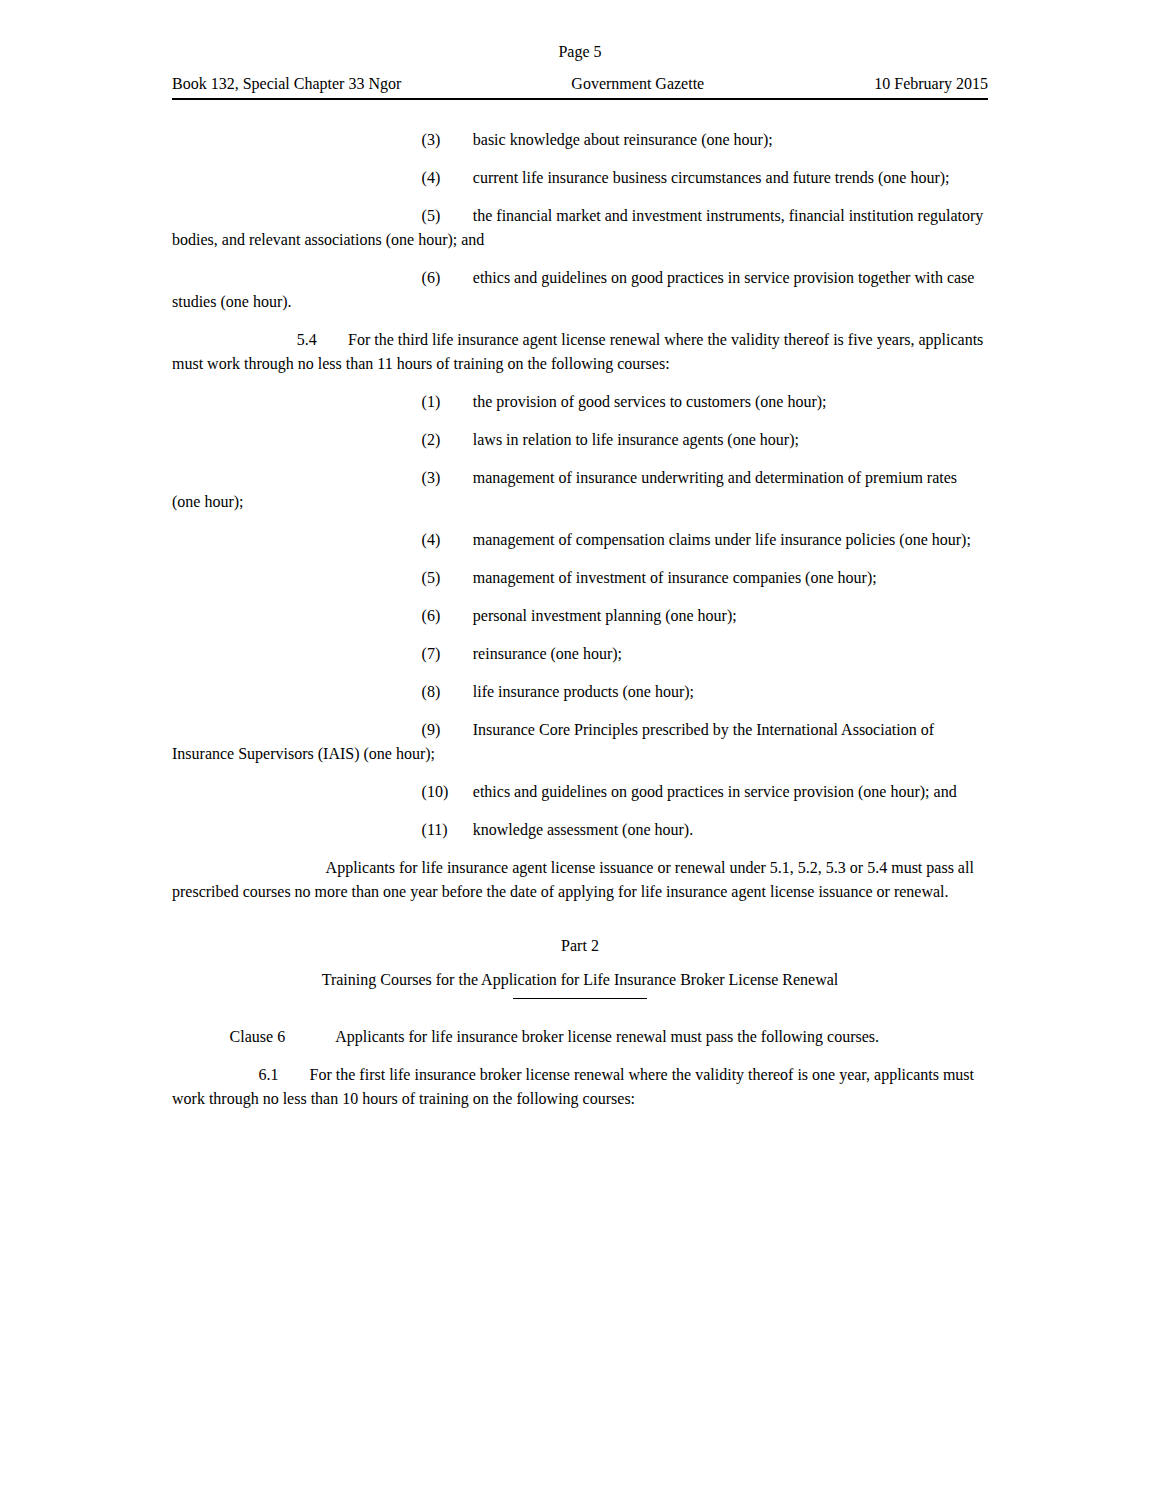Page 5
Book 132, Special Chapter 33 Ngor
Government Gazette
10 February 2015
(3) basic knowledge about reinsurance (one hour);
(4) current life insurance business circumstances and future trends (one hour);
(5) the financial market and investment instruments, financial institution regulatory bodies, and relevant associations (one hour); and
(6) ethics and guidelines on good practices in service provision together with case studies (one hour).
5.4 For the third life insurance agent license renewal where the validity thereof is five years, applicants must work through no less than 11 hours of training on the following courses:
(1) the provision of good services to customers (one hour);
(2) laws in relation to life insurance agents (one hour);
(3) management of insurance underwriting and determination of premium rates (one hour);
(4) management of compensation claims under life insurance policies (one hour);
(5) management of investment of insurance companies (one hour);
(6) personal investment planning (one hour);
(7) reinsurance (one hour);
(8) life insurance products (one hour);
(9) Insurance Core Principles prescribed by the International Association of Insurance Supervisors (IAIS) (one hour);
(10) ethics and guidelines on good practices in service provision (one hour); and
(11) knowledge assessment (one hour).
Applicants for life insurance agent license issuance or renewal under 5.1, 5.2, 5.3 or 5.4 must pass all prescribed courses no more than one year before the date of applying for life insurance agent license issuance or renewal.
Part 2
Training Courses for the Application for Life Insurance Broker License Renewal
Clause 6 Applicants for life insurance broker license renewal must pass the following courses.
6.1 For the first life insurance broker license renewal where the validity thereof is one year, applicants must work through no less than 10 hours of training on the following courses: